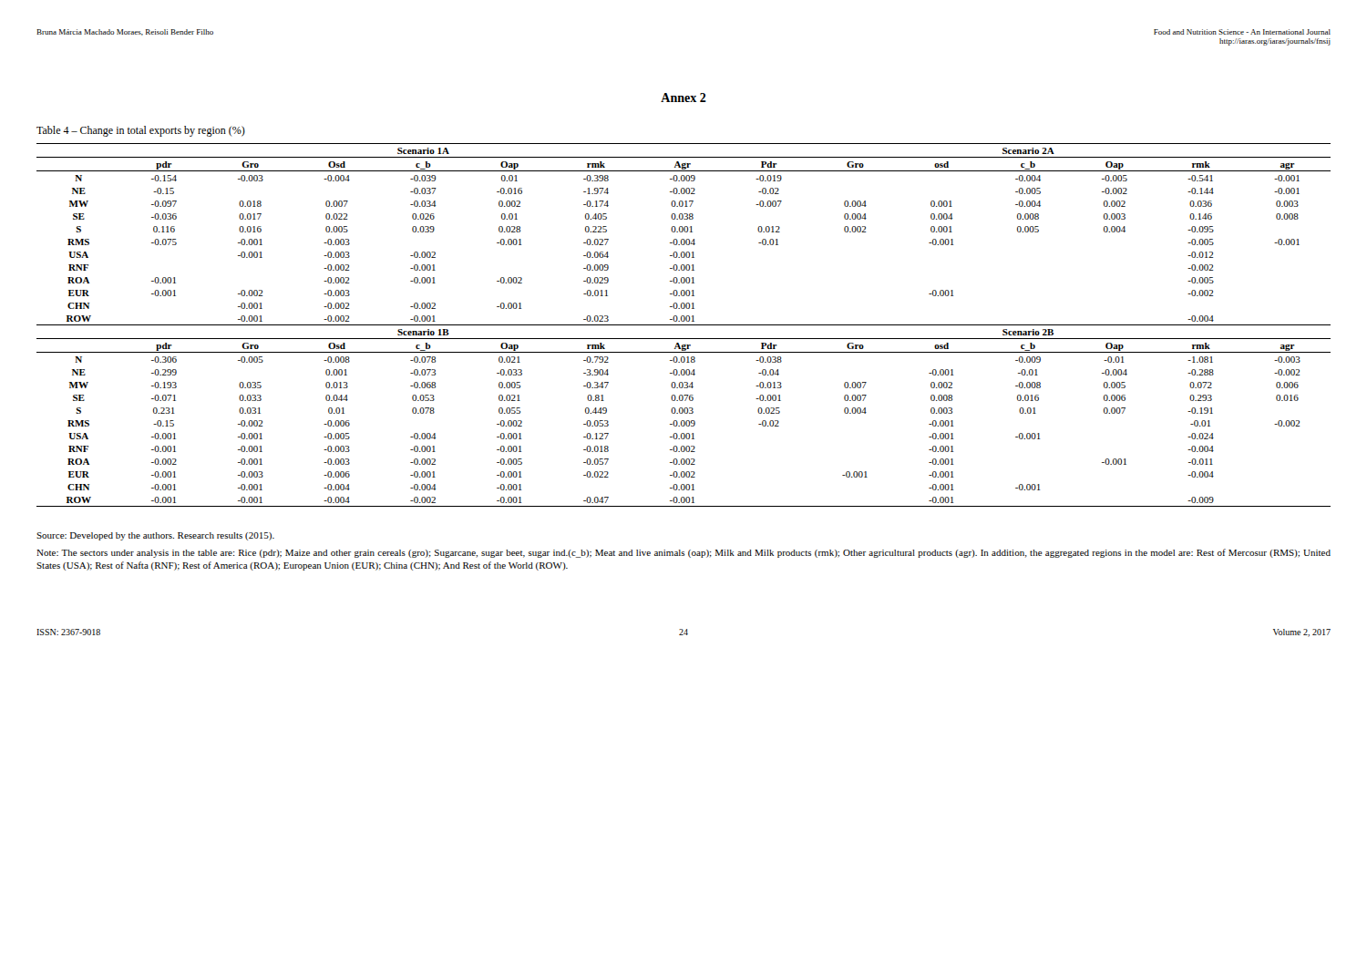Bruna Márcia Machado Moraes, Reisoli Bender Filho
Food and Nutrition Science - An International Journal
http://iaras.org/iaras/journals/fnsij
Annex 2
Table 4 – Change in total exports by region (%)
| | Scenario 1A | Scenario 2A |
| --- | --- | --- |
| | pdr | Gro | Osd | c_b | Oap | rmk | Agr | Pdr | Gro | osd | c_b | Oap | rmk | agr |
| N | -0.154 | -0.003 | -0.004 | -0.039 | 0.01 | -0.398 | -0.009 | -0.019 | | | -0.004 | -0.005 | -0.541 | -0.001 |
| NE | -0.15 | | | -0.037 | -0.016 | -1.974 | -0.002 | -0.02 | | | -0.005 | -0.002 | -0.144 | -0.001 |
| MW | -0.097 | 0.018 | 0.007 | -0.034 | 0.002 | -0.174 | 0.017 | -0.007 | 0.004 | 0.001 | -0.004 | 0.002 | 0.036 | 0.003 |
| SE | -0.036 | 0.017 | 0.022 | 0.026 | 0.01 | 0.405 | 0.038 | | 0.004 | 0.004 | 0.008 | 0.003 | 0.146 | 0.008 |
| S | 0.116 | 0.016 | 0.005 | 0.039 | 0.028 | 0.225 | 0.001 | 0.012 | 0.002 | 0.001 | 0.005 | 0.004 | -0.095 | |
| RMS | -0.075 | -0.001 | -0.003 | | -0.001 | -0.027 | -0.004 | -0.01 | | -0.001 | | | -0.005 | -0.001 |
| USA | | -0.001 | -0.003 | -0.002 | | -0.064 | -0.001 | | | | | | -0.012 | |
| RNF | | | -0.002 | -0.001 | | -0.009 | -0.001 | | | | | | -0.002 | |
| ROA | -0.001 | | -0.002 | -0.001 | -0.002 | -0.029 | -0.001 | | | | | | -0.005 | |
| EUR | -0.001 | -0.002 | -0.003 | | | -0.011 | -0.001 | | | -0.001 | | | -0.002 | |
| CHN | | -0.001 | -0.002 | -0.002 | -0.001 | | -0.001 | | | | | | | |
| ROW | | -0.001 | -0.002 | -0.001 | | -0.023 | -0.001 | | | | | | -0.004 | |
| | Scenario 1B | Scenario 2B |
| | pdr | Gro | Osd | c_b | Oap | rmk | Agr | Pdr | Gro | osd | c_b | Oap | rmk | agr |
| N | -0.306 | -0.005 | -0.008 | -0.078 | 0.021 | -0.792 | -0.018 | -0.038 | | | -0.009 | -0.01 | -1.081 | -0.003 |
| NE | -0.299 | | 0.001 | -0.073 | -0.033 | -3.904 | -0.004 | -0.04 | | -0.001 | -0.01 | -0.004 | -0.288 | -0.002 |
| MW | -0.193 | 0.035 | 0.013 | -0.068 | 0.005 | -0.347 | 0.034 | -0.013 | 0.007 | 0.002 | -0.008 | 0.005 | 0.072 | 0.006 |
| SE | -0.071 | 0.033 | 0.044 | 0.053 | 0.021 | 0.81 | 0.076 | -0.001 | 0.007 | 0.008 | 0.016 | 0.006 | 0.293 | 0.016 |
| S | 0.231 | 0.031 | 0.01 | 0.078 | 0.055 | 0.449 | 0.003 | 0.025 | 0.004 | 0.003 | 0.01 | 0.007 | -0.191 | |
| RMS | -0.15 | -0.002 | -0.006 | | -0.002 | -0.053 | -0.009 | -0.02 | | -0.001 | | | -0.01 | -0.002 |
| USA | -0.001 | -0.001 | -0.005 | -0.004 | -0.001 | -0.127 | -0.001 | | | -0.001 | -0.001 | | -0.024 | |
| RNF | -0.001 | -0.001 | -0.003 | -0.001 | -0.001 | -0.018 | -0.002 | | | -0.001 | | | -0.004 | |
| ROA | -0.002 | -0.001 | -0.003 | -0.002 | -0.005 | -0.057 | -0.002 | | | -0.001 | | -0.001 | -0.011 | |
| EUR | -0.001 | -0.003 | -0.006 | -0.001 | -0.001 | -0.022 | -0.002 | | -0.001 | -0.001 | | | -0.004 | |
| CHN | -0.001 | -0.001 | -0.004 | -0.004 | -0.001 | | -0.001 | | | -0.001 | -0.001 | | | |
| ROW | -0.001 | -0.001 | -0.004 | -0.002 | -0.001 | -0.047 | -0.001 | | | -0.001 | | | -0.009 | |
Source: Developed by the authors. Research results (2015).
Note: The sectors under analysis in the table are: Rice (pdr); Maize and other grain cereals (gro); Sugarcane, sugar beet, sugar ind.(c_b); Meat and live animals (oap); Milk and Milk products (rmk); Other agricultural products (agr). In addition, the aggregated regions in the model are: Rest of Mercosur (RMS); United States (USA); Rest of Nafta (RNF); Rest of America (ROA); European Union (EUR); China (CHN); And Rest of the World (ROW).
ISSN: 2367-9018
24
Volume 2, 2017